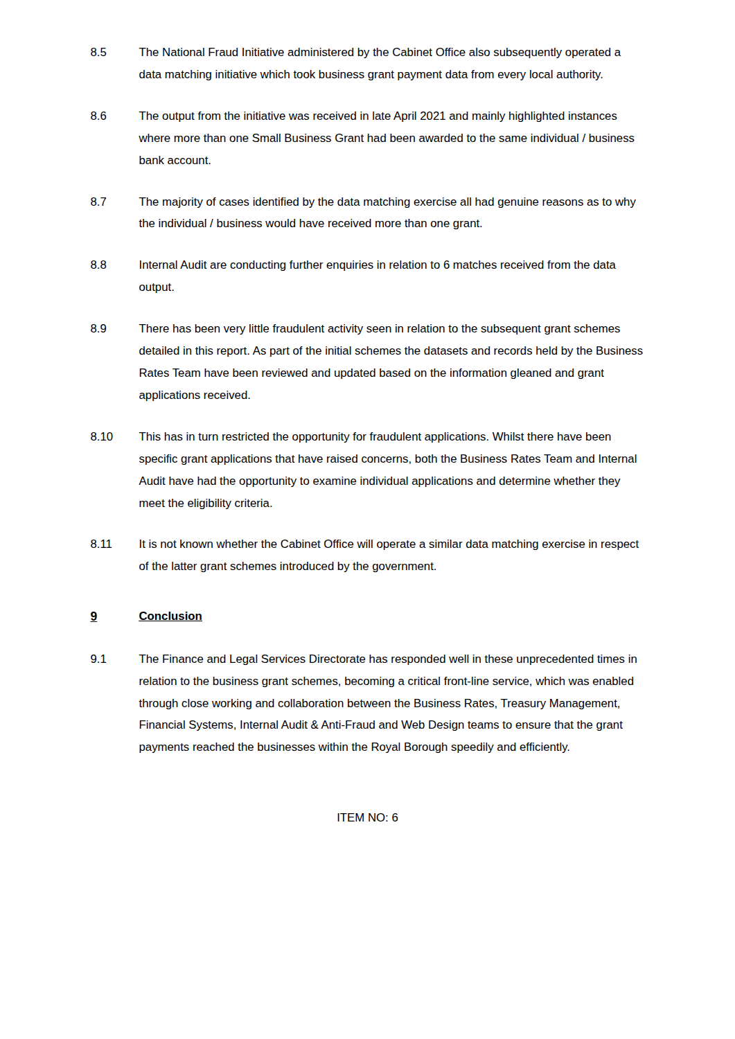8.5
The National Fraud Initiative administered by the Cabinet Office also subsequently operated a data matching initiative which took business grant payment data from every local authority.
8.6
The output from the initiative was received in late April 2021 and mainly highlighted instances where more than one Small Business Grant had been awarded to the same individual / business bank account.
8.7
The majority of cases identified by the data matching exercise all had genuine reasons as to why the individual / business would have received more than one grant.
8.8
Internal Audit are conducting further enquiries in relation to 6 matches received from the data output.
8.9
There has been very little fraudulent activity seen in relation to the subsequent grant schemes detailed in this report. As part of the initial schemes the datasets and records held by the Business Rates Team have been reviewed and updated based on the information gleaned and grant applications received.
8.10
This has in turn restricted the opportunity for fraudulent applications. Whilst there have been specific grant applications that have raised concerns, both the Business Rates Team and Internal Audit have had the opportunity to examine individual applications and determine whether they meet the eligibility criteria.
8.11
It is not known whether the Cabinet Office will operate a similar data matching exercise in respect of the latter grant schemes introduced by the government.
9 Conclusion
9.1
The Finance and Legal Services Directorate has responded well in these unprecedented times in relation to the business grant schemes, becoming a critical front-line service, which was enabled through close working and collaboration between the Business Rates, Treasury Management, Financial Systems, Internal Audit & Anti-Fraud and Web Design teams to ensure that the grant payments reached the businesses within the Royal Borough speedily and efficiently.
ITEM NO: 6